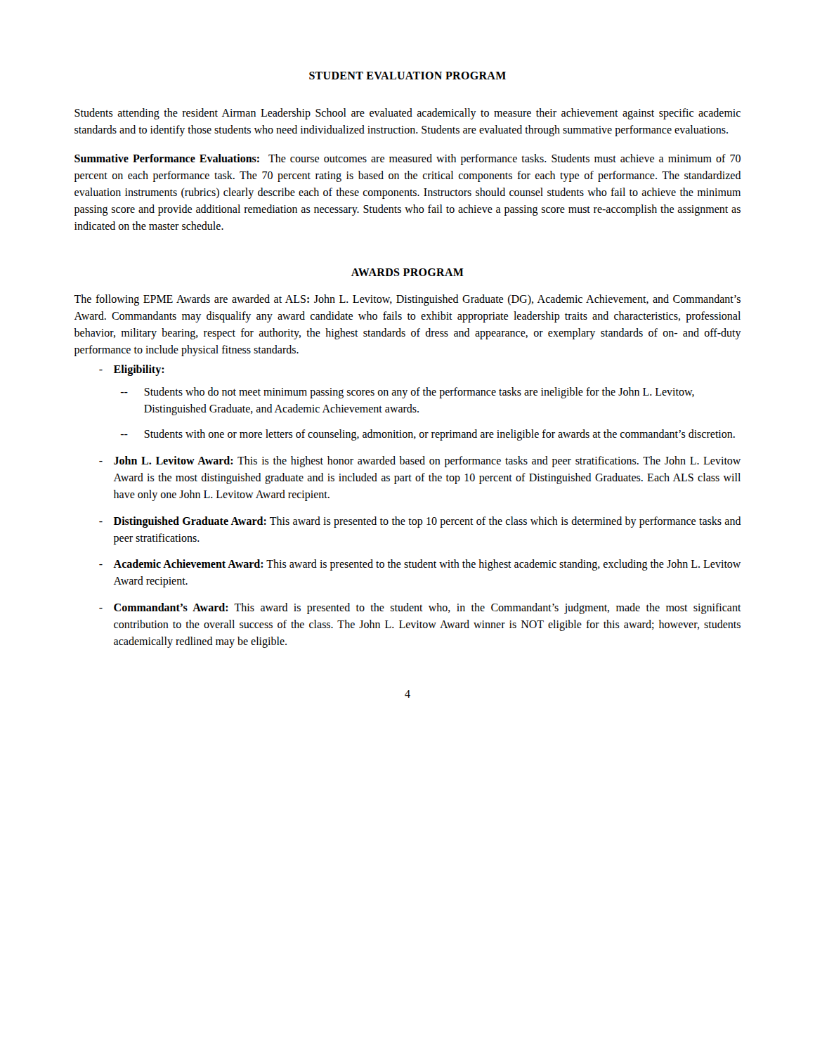STUDENT EVALUATION PROGRAM
Students attending the resident Airman Leadership School are evaluated academically to measure their achievement against specific academic standards and to identify those students who need individualized instruction. Students are evaluated through summative performance evaluations.
Summative Performance Evaluations: The course outcomes are measured with performance tasks. Students must achieve a minimum of 70 percent on each performance task. The 70 percent rating is based on the critical components for each type of performance. The standardized evaluation instruments (rubrics) clearly describe each of these components. Instructors should counsel students who fail to achieve the minimum passing score and provide additional remediation as necessary. Students who fail to achieve a passing score must re-accomplish the assignment as indicated on the master schedule.
AWARDS PROGRAM
The following EPME Awards are awarded at ALS: John L. Levitow, Distinguished Graduate (DG), Academic Achievement, and Commandant’s Award. Commandants may disqualify any award candidate who fails to exhibit appropriate leadership traits and characteristics, professional behavior, military bearing, respect for authority, the highest standards of dress and appearance, or exemplary standards of on- and off-duty performance to include physical fitness standards.
Eligibility:
Students who do not meet minimum passing scores on any of the performance tasks are ineligible for the John L. Levitow, Distinguished Graduate, and Academic Achievement awards.
Students with one or more letters of counseling, admonition, or reprimand are ineligible for awards at the commandant’s discretion.
John L. Levitow Award: This is the highest honor awarded based on performance tasks and peer stratifications. The John L. Levitow Award is the most distinguished graduate and is included as part of the top 10 percent of Distinguished Graduates. Each ALS class will have only one John L. Levitow Award recipient.
Distinguished Graduate Award: This award is presented to the top 10 percent of the class which is determined by performance tasks and peer stratifications.
Academic Achievement Award: This award is presented to the student with the highest academic standing, excluding the John L. Levitow Award recipient.
Commandant’s Award: This award is presented to the student who, in the Commandant’s judgment, made the most significant contribution to the overall success of the class. The John L. Levitow Award winner is NOT eligible for this award; however, students academically redlined may be eligible.
4